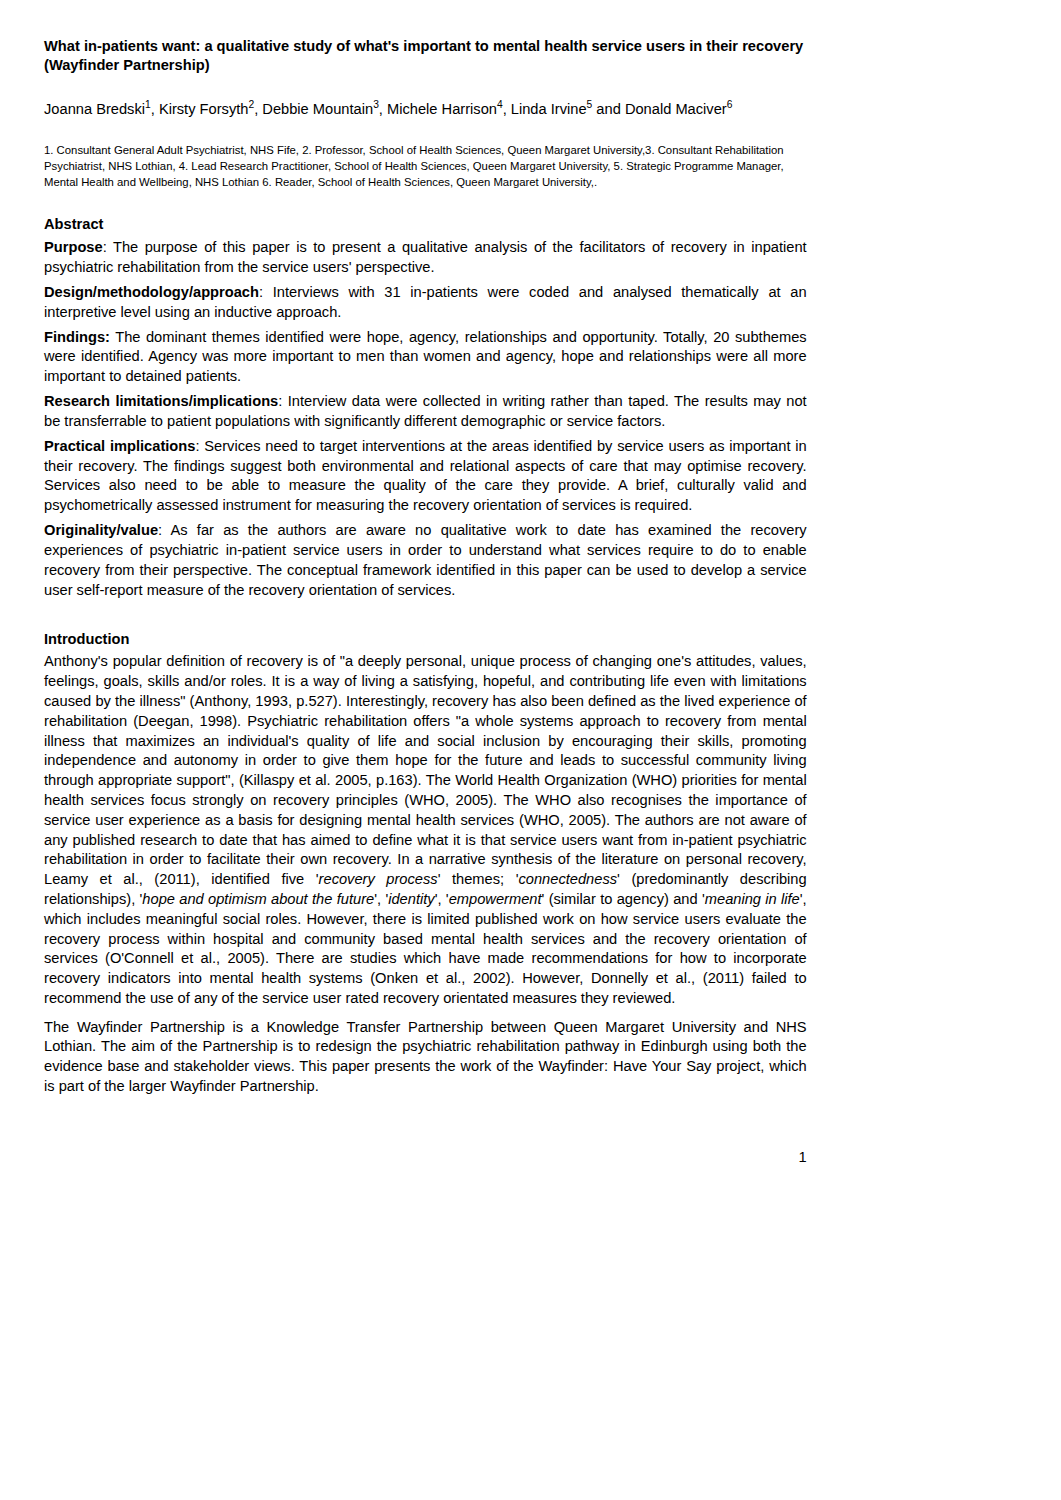What in-patients want: a qualitative study of what's important to mental health service users in their recovery (Wayfinder Partnership)
Joanna Bredski1, Kirsty Forsyth2, Debbie Mountain3, Michele Harrison4, Linda Irvine5 and Donald Maciver6
1. Consultant General Adult Psychiatrist, NHS Fife, 2. Professor, School of Health Sciences, Queen Margaret University,3. Consultant Rehabilitation Psychiatrist, NHS Lothian, 4. Lead Research Practitioner, School of Health Sciences, Queen Margaret University, 5. Strategic Programme Manager, Mental Health and Wellbeing, NHS Lothian 6. Reader, School of Health Sciences, Queen Margaret University,.
Abstract
Purpose: The purpose of this paper is to present a qualitative analysis of the facilitators of recovery in inpatient psychiatric rehabilitation from the service users' perspective.
Design/methodology/approach: Interviews with 31 in-patients were coded and analysed thematically at an interpretive level using an inductive approach.
Findings: The dominant themes identified were hope, agency, relationships and opportunity. Totally, 20 subthemes were identified. Agency was more important to men than women and agency, hope and relationships were all more important to detained patients.
Research limitations/implications: Interview data were collected in writing rather than taped. The results may not be transferrable to patient populations with significantly different demographic or service factors.
Practical implications: Services need to target interventions at the areas identified by service users as important in their recovery. The findings suggest both environmental and relational aspects of care that may optimise recovery. Services also need to be able to measure the quality of the care they provide. A brief, culturally valid and psychometrically assessed instrument for measuring the recovery orientation of services is required.
Originality/value: As far as the authors are aware no qualitative work to date has examined the recovery experiences of psychiatric in-patient service users in order to understand what services require to do to enable recovery from their perspective. The conceptual framework identified in this paper can be used to develop a service user self-report measure of the recovery orientation of services.
Introduction
Anthony's popular definition of recovery is of "a deeply personal, unique process of changing one's attitudes, values, feelings, goals, skills and/or roles. It is a way of living a satisfying, hopeful, and contributing life even with limitations caused by the illness" (Anthony, 1993, p.527). Interestingly, recovery has also been defined as the lived experience of rehabilitation (Deegan, 1998). Psychiatric rehabilitation offers "a whole systems approach to recovery from mental illness that maximizes an individual's quality of life and social inclusion by encouraging their skills, promoting independence and autonomy in order to give them hope for the future and leads to successful community living through appropriate support", (Killaspy et al. 2005, p.163). The World Health Organization (WHO) priorities for mental health services focus strongly on recovery principles (WHO, 2005). The WHO also recognises the importance of service user experience as a basis for designing mental health services (WHO, 2005). The authors are not aware of any published research to date that has aimed to define what it is that service users want from in-patient psychiatric rehabilitation in order to facilitate their own recovery. In a narrative synthesis of the literature on personal recovery, Leamy et al., (2011), identified five 'recovery process' themes; 'connectedness' (predominantly describing relationships), 'hope and optimism about the future', 'identity', 'empowerment' (similar to agency) and 'meaning in life', which includes meaningful social roles. However, there is limited published work on how service users evaluate the recovery process within hospital and community based mental health services and the recovery orientation of services (O'Connell et al., 2005). There are studies which have made recommendations for how to incorporate recovery indicators into mental health systems (Onken et al., 2002). However, Donnelly et al., (2011) failed to recommend the use of any of the service user rated recovery orientated measures they reviewed.
The Wayfinder Partnership is a Knowledge Transfer Partnership between Queen Margaret University and NHS Lothian. The aim of the Partnership is to redesign the psychiatric rehabilitation pathway in Edinburgh using both the evidence base and stakeholder views. This paper presents the work of the Wayfinder: Have Your Say project, which is part of the larger Wayfinder Partnership.
1